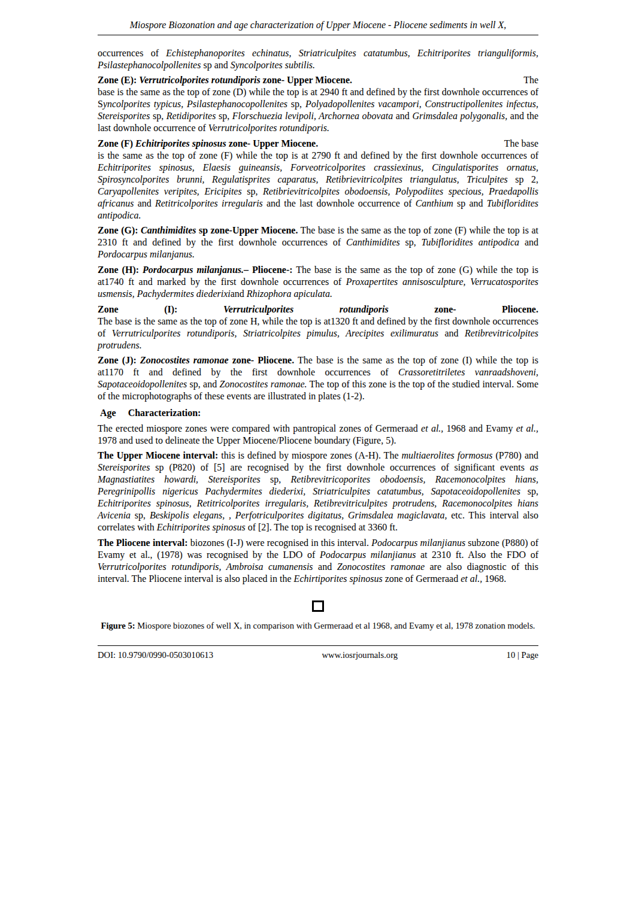Miospore Biozonation and age characterization of Upper Miocene - Pliocene sediments in well X,
occurrences of Echistephanoporites echinatus, Striatriculpites catatumbus, Echitriporites trianguliformis, Psilastephanocolpollenites sp and Syncolporites subtilis.
Zone (E): Verrutricolporites rotundiporis zone- Upper Miocene. The
base is the same as the top of zone (D) while the top is at 2940 ft and defined by the first downhole occurrences of Syncolporites typicus, Psilastephanocopollenites sp, Polyadopollenites vacampori, Constructipollenites infectus, Stereisporites sp, Retidiporites sp, Florschuezia levipoli, Archornea obovata and Grimsdalea polygonalis, and the last downhole occurrence of Verrutricolporites rotundiporis.
Zone (F) Echitriporites spinosus zone- Upper Miocene. The base
is the same as the top of zone (F) while the top is at 2790 ft and defined by the first downhole occurrences of Echitriporites spinosus, Elaesis guineansis, Forveotricolporites crassiexinus, Cingulatisporites ornatus, Spirosyncolporites brunni, Regulatisprites caparatus, Retibrievitricolpites triangulatus, Triculpites sp 2, Caryapollenites veripites, Ericipites sp, Retibrievitricolpites obodoensis, Polypodiites specious, Praedapollis africanus and Retitricolporites irregularis and the last downhole occurrence of Canthium sp and Tubifloridites antipodica.
Zone (G): Canthimidites sp zone-Upper Miocene. The base is the same as the top of zone (F) while the top is at 2310 ft and defined by the first downhole occurrences of Canthimidites sp, Tubifloridites antipodica and Pordocarpus milanjanus.
Zone (H): Pordocarpus milanjanus.– Pliocene-: The base is the same as the top of zone (G) while the top is at1740 ft and marked by the first downhole occurrences of Proxapertites annisosculpture, Verrucatosporites usmensis, Pachydermites diederixiand Rhizophora apiculata.
Zone (I): Verrutriculporites rotundiporis zone- Pliocene.
The base is the same as the top of zone H, while the top is at1320 ft and defined by the first downhole occurrences of Verrutriculporites rotundiporis, Striatricolpites pimulus, Arecipites exilimuratus and Retibrevitricolpites protrudens.
Zone (J): Zonocostites ramonae zone- Pliocene. The base is the same as the top of zone (I) while the top is at1170 ft and defined by the first downhole occurrences of Crassoretitriletes vanraadshoveni, Sapotaceoidopollenites sp, and Zonocostites ramonae. The top of this zone is the top of the studied interval. Some of the microphotographs of these events are illustrated in plates (1-2).
Age Characterization:
The erected miospore zones were compared with pantropical zones of Germeraad et al., 1968 and Evamy et al., 1978 and used to delineate the Upper Miocene/Pliocene boundary (Figure, 5).
The Upper Miocene interval: this is defined by miospore zones (A-H). The multiaerolites formosus (P780) and Stereisporites sp (P820) of [5] are recognised by the first downhole occurrences of significant events as Magnastiatites howardi, Stereisporites sp, Retibrevitricoporites obodoensis, Racemonocolpites hians, Peregrinipollis nigericus Pachydermites diederixi, Striatriculpites catatumbus, Sapotaceoidopollenites sp, Echitriporites spinosus, Retitricolporites irregularis, Retibrevitriculpites protrudens, Racemonocolpites hians Avicenia sp, Beskipolis elegans, , Perfotriculporites digitatus, Grimsdalea magiclavata, etc. This interval also correlates with Echitriporites spinosus of [2]. The top is recognised at 3360 ft.
The Pliocene interval: biozones (I-J) were recognised in this interval. Podocarpus milanjianus subzone (P880) of Evamy et al., (1978) was recognised by the LDO of Podocarpus milanjianus at 2310 ft. Also the FDO of Verrutricolporites rotundiporis, Ambroisa cumanensis and Zonocostites ramonae are also diagnostic of this interval. The Pliocene interval is also placed in the Echirtiporites spinosus zone of Germeraad et al., 1968.
Figure 5: Miospore biozones of well X, in comparison with Germeraad et al 1968, and Evamy et al, 1978 zonation models.
DOI: 10.9790/0990-0503010613 www.iosrjournals.org 10 | Page